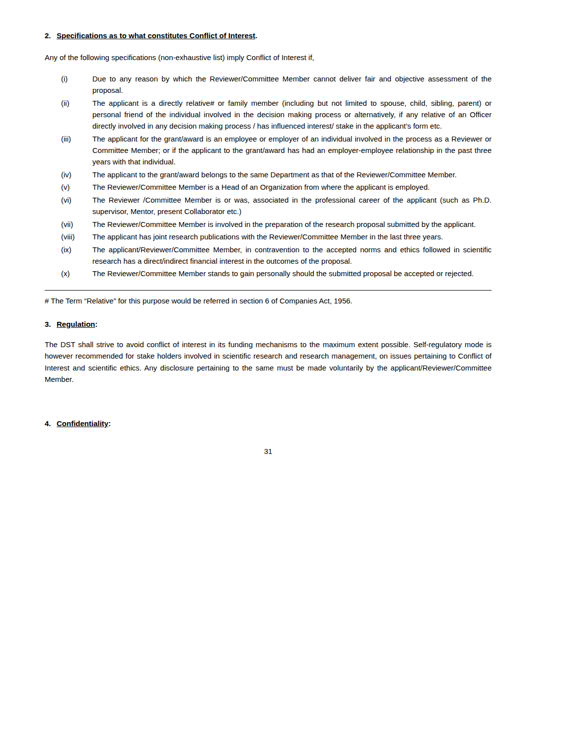2. Specifications as to what constitutes Conflict of Interest.
Any of the following specifications (non-exhaustive list) imply Conflict of Interest if,
(i) Due to any reason by which the Reviewer/Committee Member cannot deliver fair and objective assessment of the proposal.
(ii) The applicant is a directly relative# or family member (including but not limited to spouse, child, sibling, parent) or personal friend of the individual involved in the decision making process or alternatively, if any relative of an Officer directly involved in any decision making process / has influenced interest/ stake in the applicant’s form etc.
(iii) The applicant for the grant/award is an employee or employer of an individual involved in the process as a Reviewer or Committee Member; or if the applicant to the grant/award has had an employer-employee relationship in the past three years with that individual.
(iv) The applicant to the grant/award belongs to the same Department as that of the Reviewer/Committee Member.
(v) The Reviewer/Committee Member is a Head of an Organization from where the applicant is employed.
(vi) The Reviewer /Committee Member is or was, associated in the professional career of the applicant (such as Ph.D. supervisor, Mentor, present Collaborator etc.)
(vii) The Reviewer/Committee Member is involved in the preparation of the research proposal submitted by the applicant.
(viii) The applicant has joint research publications with the Reviewer/Committee Member in the last three years.
(ix) The applicant/Reviewer/Committee Member, in contravention to the accepted norms and ethics followed in scientific research has a direct/indirect financial interest in the outcomes of the proposal.
(x) The Reviewer/Committee Member stands to gain personally should the submitted proposal be accepted or rejected.
# The Term “Relative” for this purpose would be referred in section 6 of Companies Act, 1956.
3. Regulation:
The DST shall strive to avoid conflict of interest in its funding mechanisms to the maximum extent possible. Self-regulatory mode is however recommended for stake holders involved in scientific research and research management, on issues pertaining to Conflict of Interest and scientific ethics. Any disclosure pertaining to the same must be made voluntarily by the applicant/Reviewer/Committee Member.
4. Confidentiality:
31